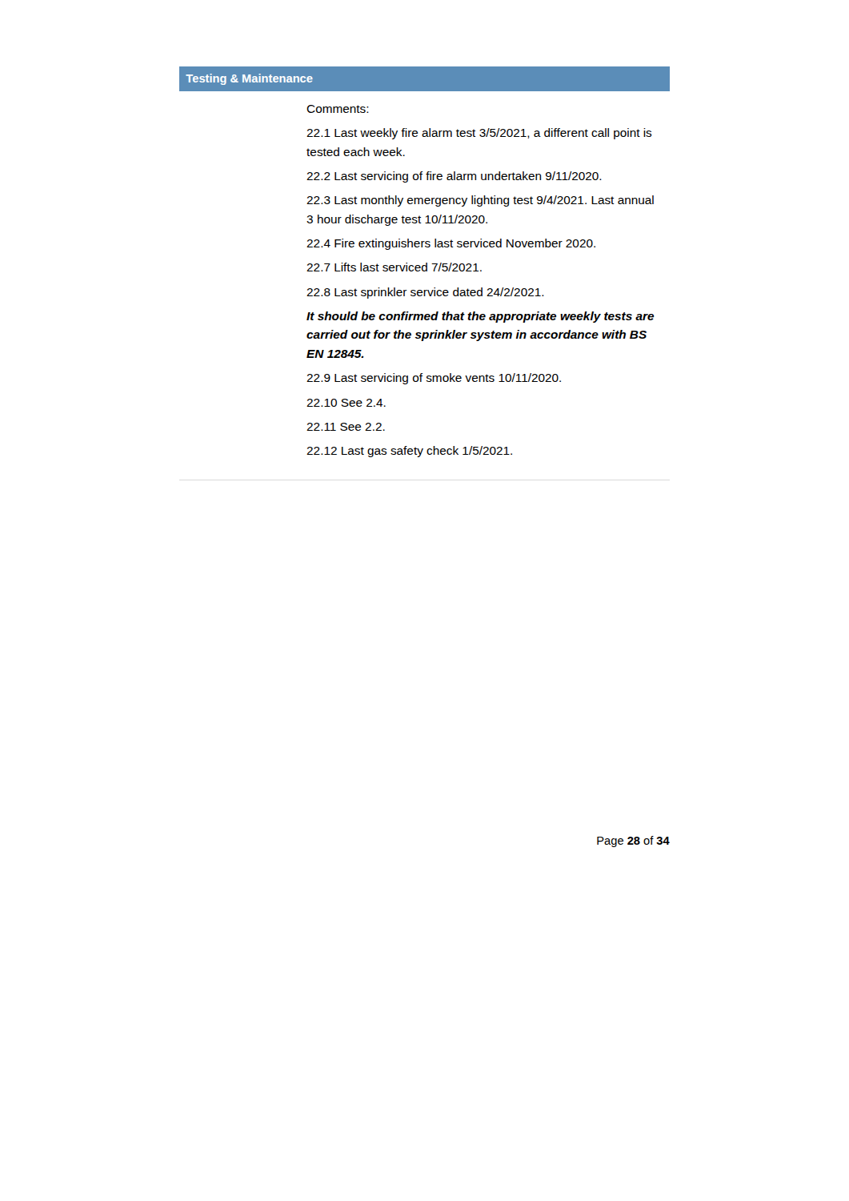Testing & Maintenance
Comments:
22.1 Last weekly fire alarm test 3/5/2021, a different call point is tested each week.
22.2 Last servicing of fire alarm undertaken 9/11/2020.
22.3 Last monthly emergency lighting test 9/4/2021. Last annual 3 hour discharge test 10/11/2020.
22.4 Fire extinguishers last serviced November 2020.
22.7 Lifts last serviced 7/5/2021.
22.8 Last sprinkler service dated 24/2/2021.
It should be confirmed that the appropriate weekly tests are carried out for the sprinkler system in accordance with BS EN 12845.
22.9 Last servicing of smoke vents 10/11/2020.
22.10 See 2.4.
22.11 See 2.2.
22.12 Last gas safety check 1/5/2021.
Page 28 of 34